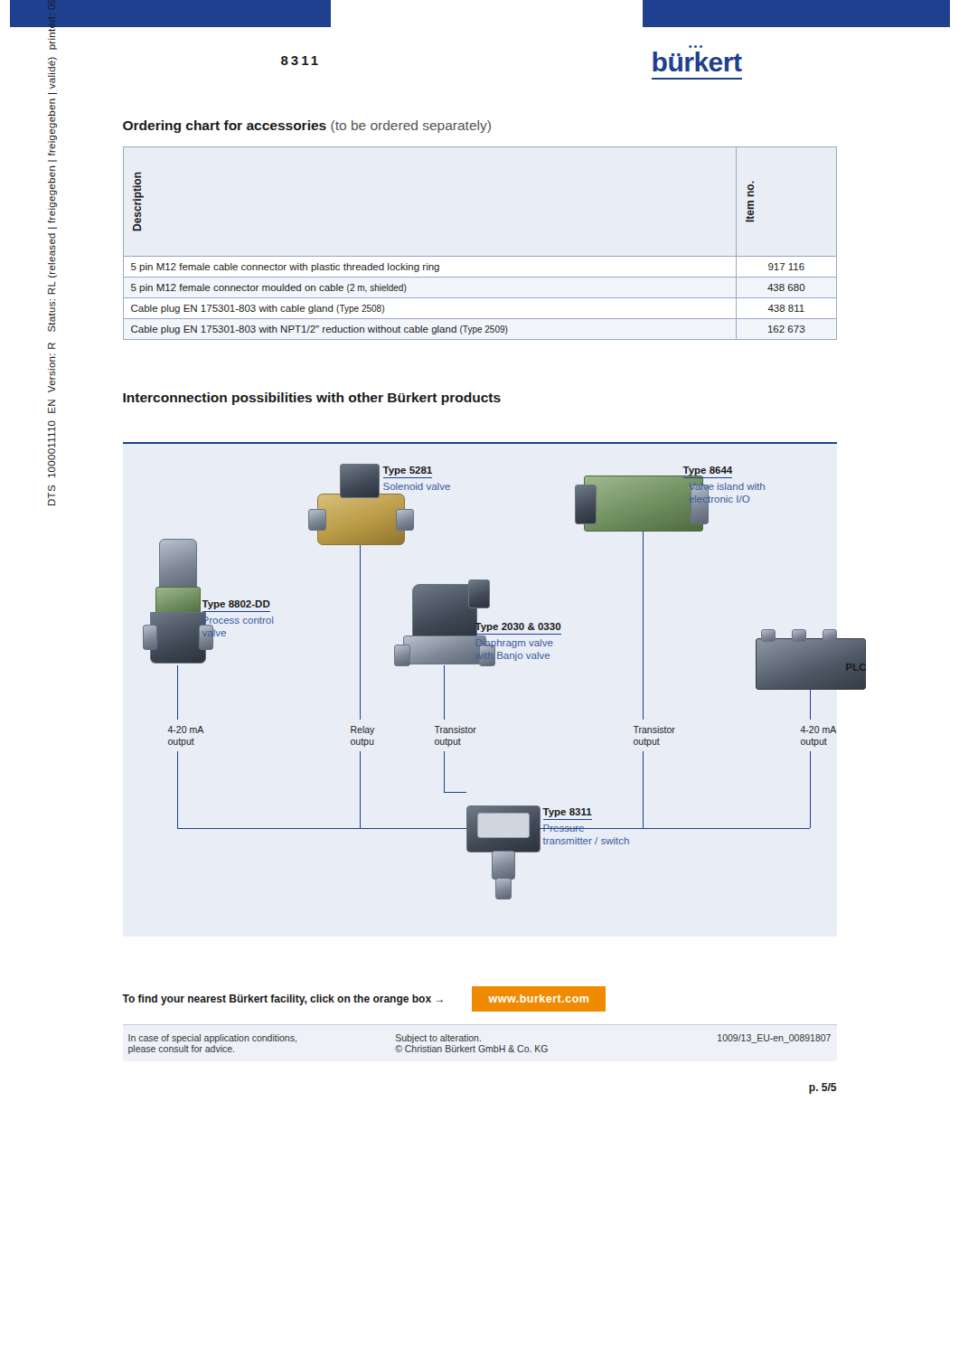8311
•••
bürkert
DTS 1000011110 EN Version: R Status: RL (released | freigegeben | freigegeben | validé) printed: 09.09.2010
Ordering chart for accessories (to be ordered separately)
| Description | Item no. |
| --- | --- |
| 5 pin M12 female cable connector with plastic threaded locking ring | 917 116 |
| 5 pin M12 female connector moulded on cable (2 m, shielded) | 438 680 |
| Cable plug EN 175301-803 with cable gland (Type 2508) | 438 811 |
| Cable plug EN 175301-803 with NPT1/2" reduction without cable gland (Type 2509) | 162 673 |
Interconnection possibilities with other Bürkert products
Type 5281
Solenoid valve
Type 8644
Valve island with
electronic I/O
Type 8802-DD
Process control
valve
Type 2030 & 0330
Diaphragm valve
with Banjo valve
PLC
Type 8311
Pressure
transmitter / switch
4-20 mA
output
Relay
outpu
Transistor
output
Transistor
output
4-20 mA
output
To find your nearest Bürkert facility, click on the orange box → www.burkert.com
In case of special application conditions,
please consult for advice.
Subject to alteration.
© Christian Bürkert GmbH & Co. KG
1009/13_EU-en_00891807
p. 5/5